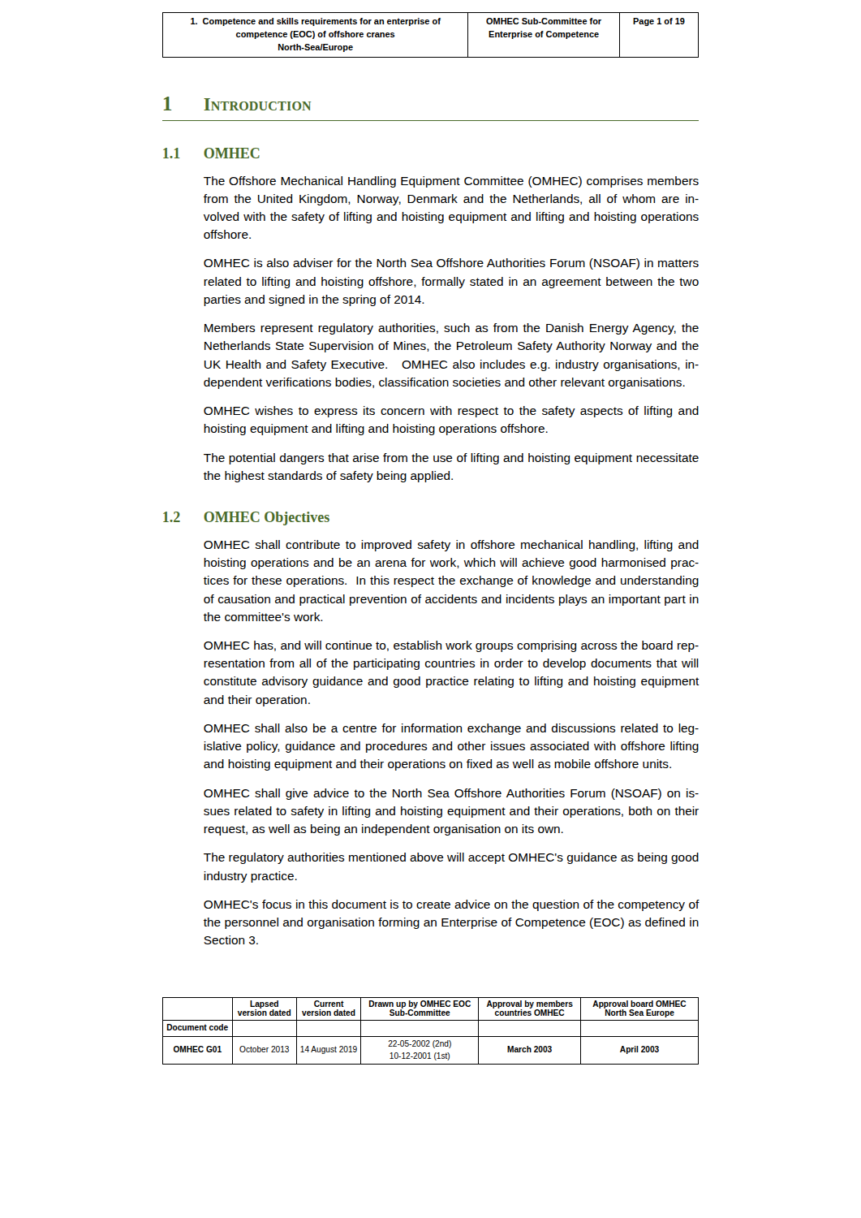| 1. Competence and skills requirements for an enterprise of competence (EOC) of offshore cranes North-Sea/Europe | OMHEC Sub-Committee for Enterprise of Competence | Page 1 of 19 |
1 Introduction
1.1 OMHEC
The Offshore Mechanical Handling Equipment Committee (OMHEC) comprises members from the United Kingdom, Norway, Denmark and the Netherlands, all of whom are involved with the safety of lifting and hoisting equipment and lifting and hoisting operations offshore.
OMHEC is also adviser for the North Sea Offshore Authorities Forum (NSOAF) in matters related to lifting and hoisting offshore, formally stated in an agreement between the two parties and signed in the spring of 2014.
Members represent regulatory authorities, such as from the Danish Energy Agency, the Netherlands State Supervision of Mines, the Petroleum Safety Authority Norway and the UK Health and Safety Executive. OMHEC also includes e.g. industry organisations, independent verifications bodies, classification societies and other relevant organisations.
OMHEC wishes to express its concern with respect to the safety aspects of lifting and hoisting equipment and lifting and hoisting operations offshore.
The potential dangers that arise from the use of lifting and hoisting equipment necessitate the highest standards of safety being applied.
1.2 OMHEC Objectives
OMHEC shall contribute to improved safety in offshore mechanical handling, lifting and hoisting operations and be an arena for work, which will achieve good harmonised practices for these operations. In this respect the exchange of knowledge and understanding of causation and practical prevention of accidents and incidents plays an important part in the committee's work.
OMHEC has, and will continue to, establish work groups comprising across the board representation from all of the participating countries in order to develop documents that will constitute advisory guidance and good practice relating to lifting and hoisting equipment and their operation.
OMHEC shall also be a centre for information exchange and discussions related to legislative policy, guidance and procedures and other issues associated with offshore lifting and hoisting equipment and their operations on fixed as well as mobile offshore units.
OMHEC shall give advice to the North Sea Offshore Authorities Forum (NSOAF) on issues related to safety in lifting and hoisting equipment and their operations, both on their request, as well as being an independent organisation on its own.
The regulatory authorities mentioned above will accept OMHEC's guidance as being good industry practice.
OMHEC's focus in this document is to create advice on the question of the competency of the personnel and organisation forming an Enterprise of Competence (EOC) as defined in Section 3.
| | Lapsed version dated | Current version dated | Drawn up by OMHEC EOC Sub-Committee | Approval by members countries OMHEC | Approval board OMHEC North Sea Europe |
| Document code | | | | | |
| OMHEC G01 | October 2013 | 14 August 2019 | 22-05-2002 (2nd) 10-12-2001 (1st) | March 2003 | April 2003 |